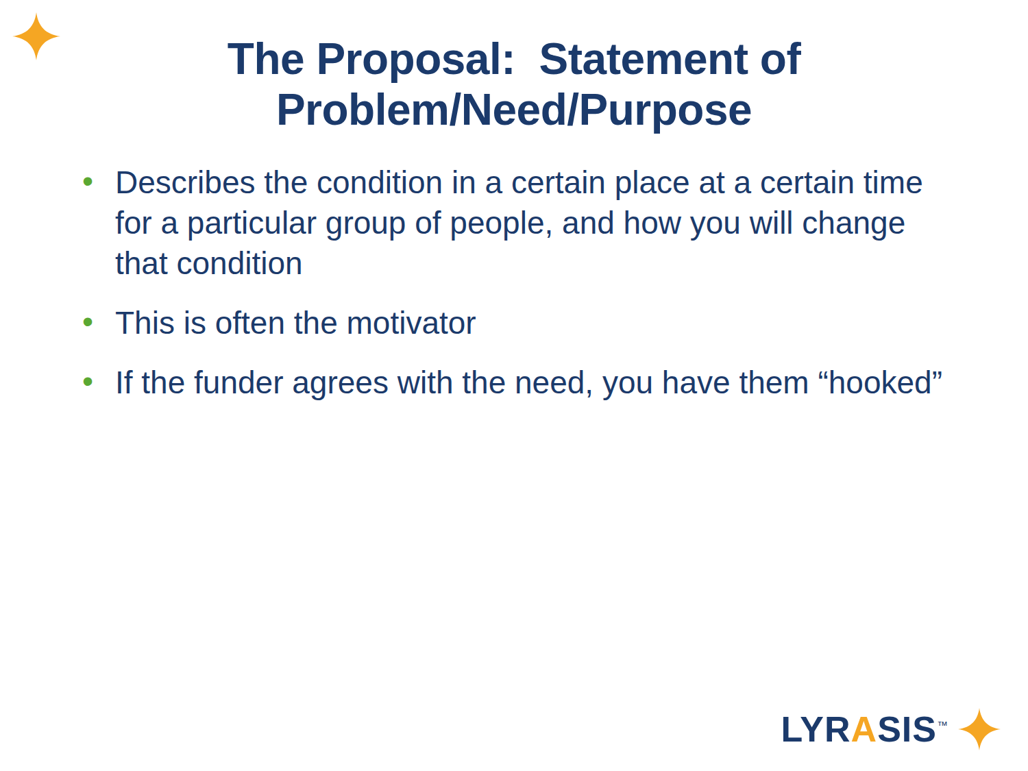The Proposal: Statement of Problem/Need/Purpose
Describes the condition in a certain place at a certain time for a particular group of people, and how you will change that condition
This is often the motivator
If the funder agrees with the need, you have them “hooked”
LYRASIS™